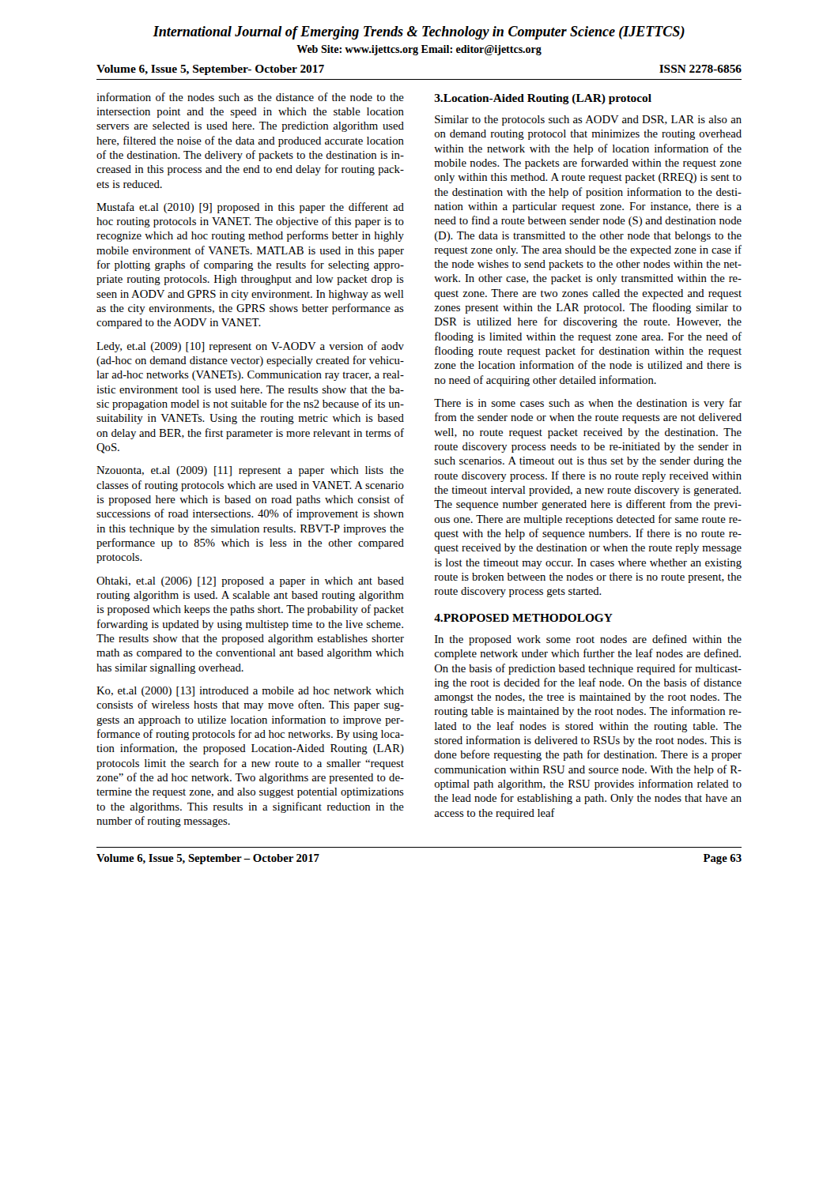International Journal of Emerging Trends & Technology in Computer Science (IJETTCS)
Web Site: www.ijettcs.org Email: editor@ijettcs.org
Volume 6, Issue 5, September- October 2017 ISSN 2278-6856
information of the nodes such as the distance of the node to the intersection point and the speed in which the stable location servers are selected is used here. The prediction algorithm used here, filtered the noise of the data and produced accurate location of the destination. The delivery of packets to the destination is increased in this process and the end to end delay for routing packets is reduced.
Mustafa et.al (2010) [9] proposed in this paper the different ad hoc routing protocols in VANET. The objective of this paper is to recognize which ad hoc routing method performs better in highly mobile environment of VANETs. MATLAB is used in this paper for plotting graphs of comparing the results for selecting appropriate routing protocols. High throughput and low packet drop is seen in AODV and GPRS in city environment. In highway as well as the city environments, the GPRS shows better performance as compared to the AODV in VANET.
Ledy, et.al (2009) [10] represent on V-AODV a version of aodv (ad-hoc on demand distance vector) especially created for vehicular ad-hoc networks (VANETs). Communication ray tracer, a realistic environment tool is used here. The results show that the basic propagation model is not suitable for the ns2 because of its unsuitability in VANETs. Using the routing metric which is based on delay and BER, the first parameter is more relevant in terms of QoS.
Nzouonta, et.al (2009) [11] represent a paper which lists the classes of routing protocols which are used in VANET. A scenario is proposed here which is based on road paths which consist of successions of road intersections. 40% of improvement is shown in this technique by the simulation results. RBVT-P improves the performance up to 85% which is less in the other compared protocols.
Ohtaki, et.al (2006) [12] proposed a paper in which ant based routing algorithm is used. A scalable ant based routing algorithm is proposed which keeps the paths short. The probability of packet forwarding is updated by using multistep time to the live scheme. The results show that the proposed algorithm establishes shorter math as compared to the conventional ant based algorithm which has similar signalling overhead.
Ko, et.al (2000) [13] introduced a mobile ad hoc network which consists of wireless hosts that may move often. This paper suggests an approach to utilize location information to improve performance of routing protocols for ad hoc networks. By using location information, the proposed Location-Aided Routing (LAR) protocols limit the search for a new route to a smaller “request zone” of the ad hoc network. Two algorithms are presented to determine the request zone, and also suggest potential optimizations to the algorithms. This results in a significant reduction in the number of routing messages.
3.Location-Aided Routing (LAR) protocol
Similar to the protocols such as AODV and DSR, LAR is also an on demand routing protocol that minimizes the routing overhead within the network with the help of location information of the mobile nodes. The packets are forwarded within the request zone only within this method. A route request packet (RREQ) is sent to the destination with the help of position information to the destination within a particular request zone. For instance, there is a need to find a route between sender node (S) and destination node (D). The data is transmitted to the other node that belongs to the request zone only. The area should be the expected zone in case if the node wishes to send packets to the other nodes within the network. In other case, the packet is only transmitted within the request zone. There are two zones called the expected and request zones present within the LAR protocol. The flooding similar to DSR is utilized here for discovering the route. However, the flooding is limited within the request zone area. For the need of flooding route request packet for destination within the request zone the location information of the node is utilized and there is no need of acquiring other detailed information.
There is in some cases such as when the destination is very far from the sender node or when the route requests are not delivered well, no route request packet received by the destination. The route discovery process needs to be re-initiated by the sender in such scenarios. A timeout out is thus set by the sender during the route discovery process. If there is no route reply received within the timeout interval provided, a new route discovery is generated. The sequence number generated here is different from the previous one. There are multiple receptions detected for same route request with the help of sequence numbers. If there is no route request received by the destination or when the route reply message is lost the timeout may occur. In cases where whether an existing route is broken between the nodes or there is no route present, the route discovery process gets started.
4.PROPOSED METHODOLOGY
In the proposed work some root nodes are defined within the complete network under which further the leaf nodes are defined. On the basis of prediction based technique required for multicasting the root is decided for the leaf node. On the basis of distance amongst the nodes, the tree is maintained by the root nodes. The routing table is maintained by the root nodes. The information related to the leaf nodes is stored within the routing table. The stored information is delivered to RSUs by the root nodes. This is done before requesting the path for destination. There is a proper communication within RSU and source node. With the help of R-optimal path algorithm, the RSU provides information related to the lead node for establishing a path. Only the nodes that have an access to the required leaf
Volume 6, Issue 5, September – October 2017 Page 63